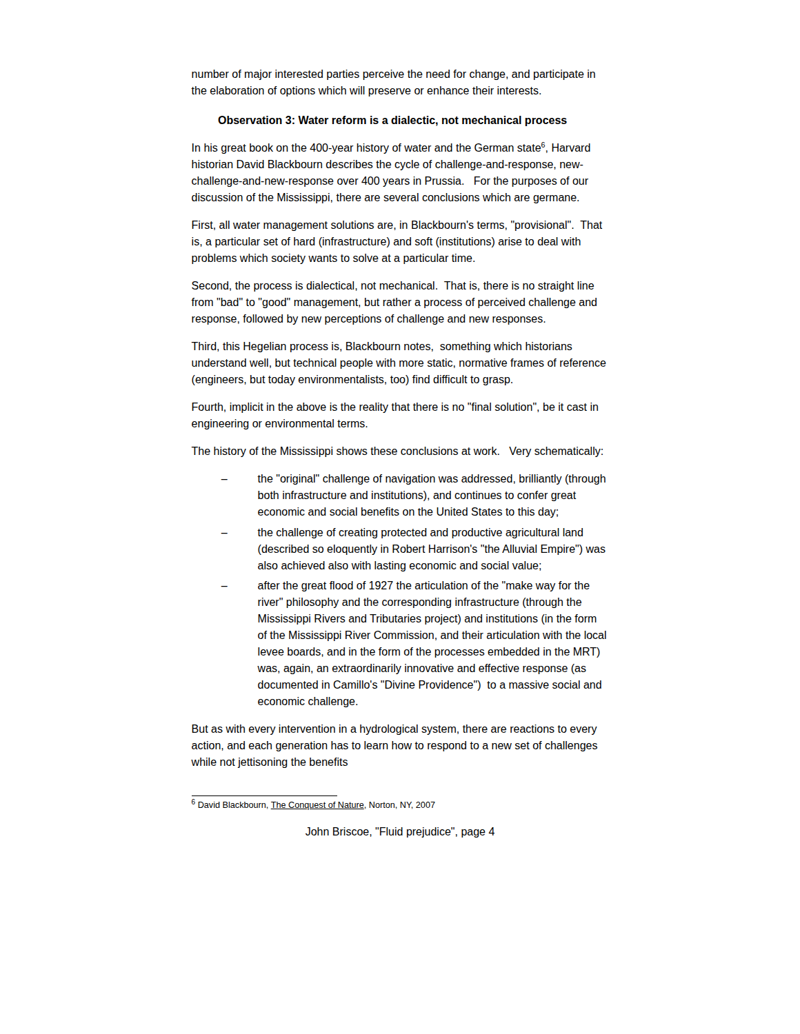number of major interested parties perceive the need for change, and participate in the elaboration of options which will preserve or enhance their interests.
Observation 3: Water reform is a dialectic, not mechanical process
In his great book on the 400-year history of water and the German state6, Harvard historian David Blackbourn describes the cycle of challenge-and-response, new-challenge-and-new-response over 400 years in Prussia. For the purposes of our discussion of the Mississippi, there are several conclusions which are germane.
First, all water management solutions are, in Blackbourn's terms, "provisional". That is, a particular set of hard (infrastructure) and soft (institutions) arise to deal with problems which society wants to solve at a particular time.
Second, the process is dialectical, not mechanical. That is, there is no straight line from "bad" to "good" management, but rather a process of perceived challenge and response, followed by new perceptions of challenge and new responses.
Third, this Hegelian process is, Blackbourn notes, something which historians understand well, but technical people with more static, normative frames of reference (engineers, but today environmentalists, too) find difficult to grasp.
Fourth, implicit in the above is the reality that there is no "final solution", be it cast in engineering or environmental terms.
The history of the Mississippi shows these conclusions at work. Very schematically:
the "original" challenge of navigation was addressed, brilliantly (through both infrastructure and institutions), and continues to confer great economic and social benefits on the United States to this day;
the challenge of creating protected and productive agricultural land (described so eloquently in Robert Harrison's "the Alluvial Empire") was also achieved also with lasting economic and social value;
after the great flood of 1927 the articulation of the "make way for the river" philosophy and the corresponding infrastructure (through the Mississippi Rivers and Tributaries project) and institutions (in the form of the Mississippi River Commission, and their articulation with the local levee boards, and in the form of the processes embedded in the MRT) was, again, an extraordinarily innovative and effective response (as documented in Camillo's "Divine Providence") to a massive social and economic challenge.
But as with every intervention in a hydrological system, there are reactions to every action, and each generation has to learn how to respond to a new set of challenges while not jettisoning the benefits
6 David Blackbourn, The Conquest of Nature, Norton, NY, 2007
John Briscoe, "Fluid prejudice", page 4